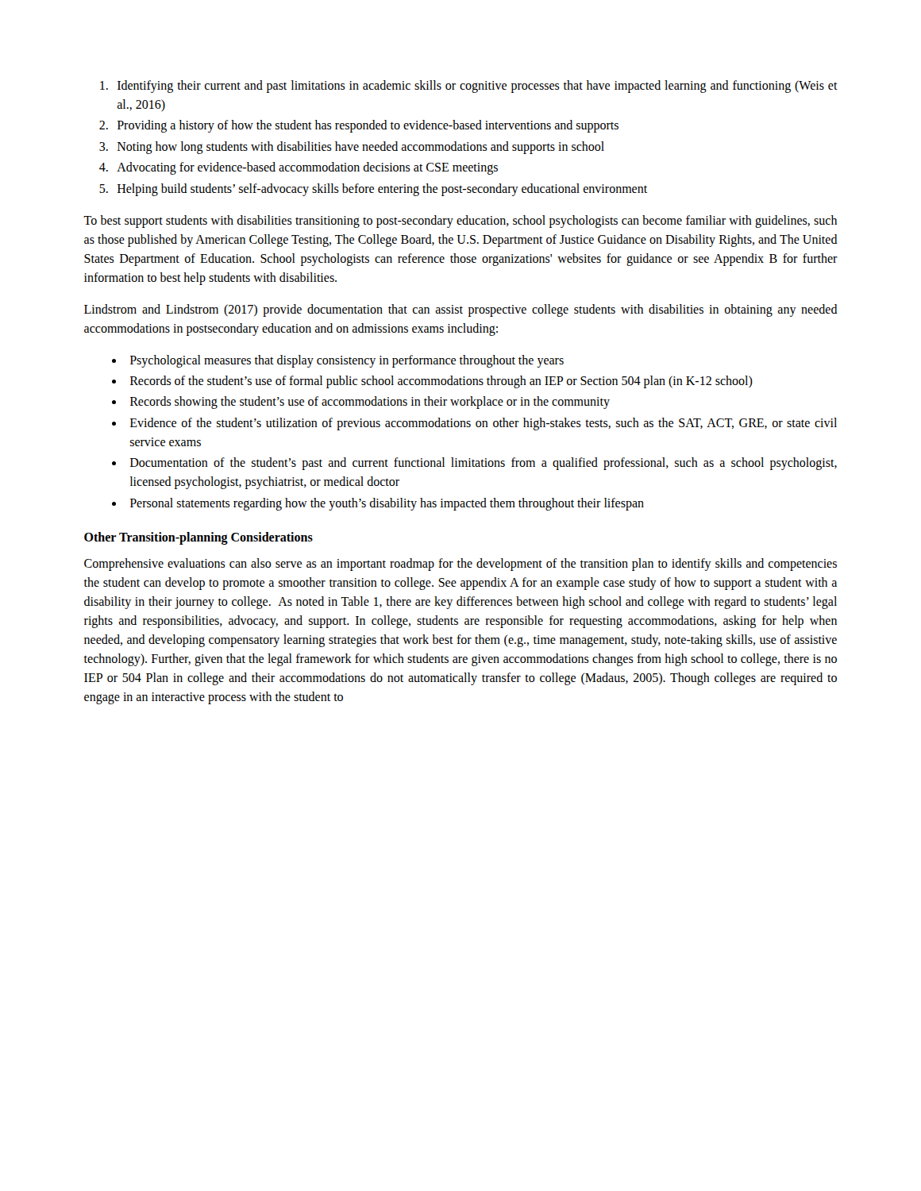Identifying their current and past limitations in academic skills or cognitive processes that have impacted learning and functioning (Weis et al., 2016)
Providing a history of how the student has responded to evidence-based interventions and supports
Noting how long students with disabilities have needed accommodations and supports in school
Advocating for evidence-based accommodation decisions at CSE meetings
Helping build students’ self-advocacy skills before entering the post-secondary educational environment
To best support students with disabilities transitioning to post-secondary education, school psychologists can become familiar with guidelines, such as those published by American College Testing, The College Board, the U.S. Department of Justice Guidance on Disability Rights, and The United States Department of Education. School psychologists can reference those organizations' websites for guidance or see Appendix B for further information to best help students with disabilities.
Lindstrom and Lindstrom (2017) provide documentation that can assist prospective college students with disabilities in obtaining any needed accommodations in postsecondary education and on admissions exams including:
Psychological measures that display consistency in performance throughout the years
Records of the student’s use of formal public school accommodations through an IEP or Section 504 plan (in K-12 school)
Records showing the student’s use of accommodations in their workplace or in the community
Evidence of the student’s utilization of previous accommodations on other high-stakes tests, such as the SAT, ACT, GRE, or state civil service exams
Documentation of the student’s past and current functional limitations from a qualified professional, such as a school psychologist, licensed psychologist, psychiatrist, or medical doctor
Personal statements regarding how the youth’s disability has impacted them throughout their lifespan
Other Transition-planning Considerations
Comprehensive evaluations can also serve as an important roadmap for the development of the transition plan to identify skills and competencies the student can develop to promote a smoother transition to college. See appendix A for an example case study of how to support a student with a disability in their journey to college. As noted in Table 1, there are key differences between high school and college with regard to students’ legal rights and responsibilities, advocacy, and support. In college, students are responsible for requesting accommodations, asking for help when needed, and developing compensatory learning strategies that work best for them (e.g., time management, study, note-taking skills, use of assistive technology). Further, given that the legal framework for which students are given accommodations changes from high school to college, there is no IEP or 504 Plan in college and their accommodations do not automatically transfer to college (Madaus, 2005). Though colleges are required to engage in an interactive process with the student to